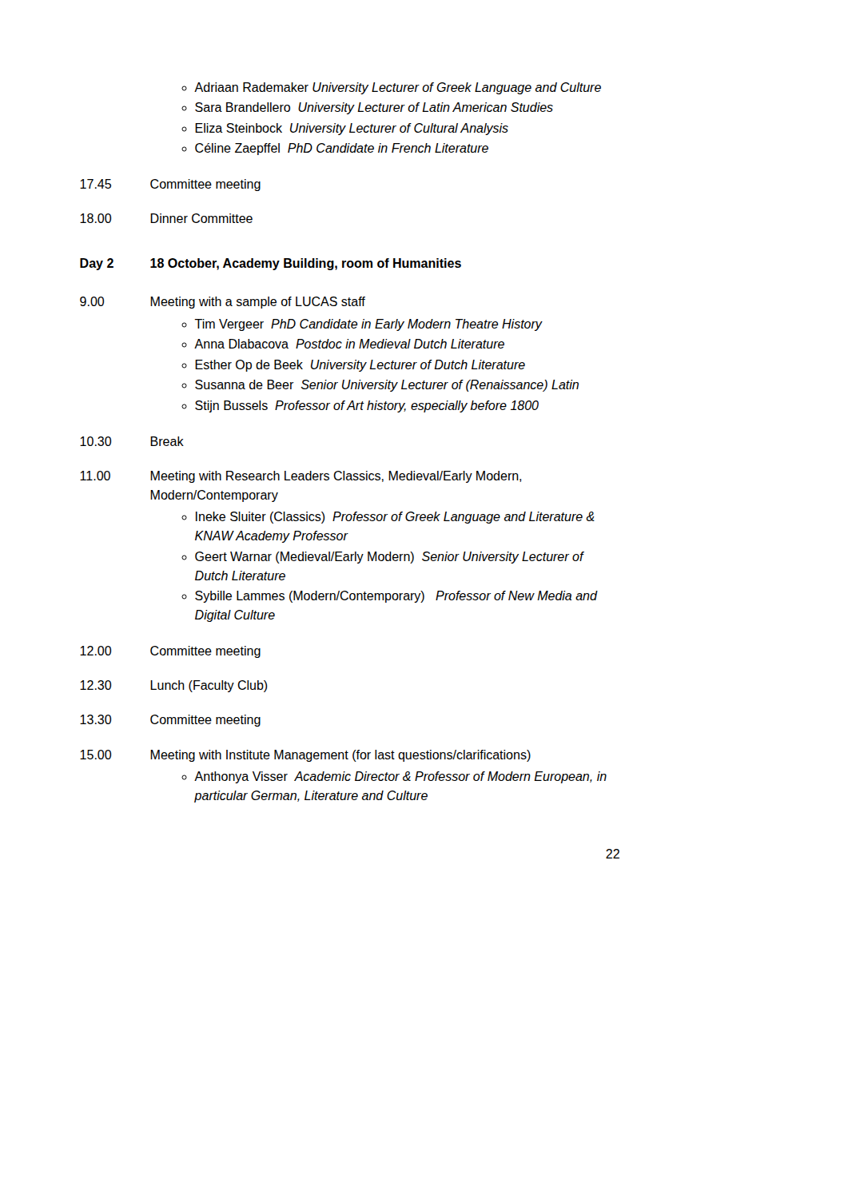Adriaan Rademaker University Lecturer of Greek Language and Culture
Sara Brandellero University Lecturer of Latin American Studies
Eliza Steinbock University Lecturer of Cultural Analysis
Céline Zaepffel PhD Candidate in French Literature
17.45
Committee meeting
18.00
Dinner Committee
Day 2
18 October, Academy Building, room of Humanities
9.00
Meeting with a sample of LUCAS staff
Tim Vergeer PhD Candidate in Early Modern Theatre History
Anna Dlabacova Postdoc in Medieval Dutch Literature
Esther Op de Beek University Lecturer of Dutch Literature
Susanna de Beer Senior University Lecturer of (Renaissance) Latin
Stijn Bussels Professor of Art history, especially before 1800
10.30
Break
11.00
Meeting with Research Leaders Classics, Medieval/Early Modern, Modern/Contemporary
Ineke Sluiter (Classics) Professor of Greek Language and Literature & KNAW Academy Professor
Geert Warnar (Medieval/Early Modern) Senior University Lecturer of Dutch Literature
Sybille Lammes (Modern/Contemporary) Professor of New Media and Digital Culture
12.00
Committee meeting
12.30
Lunch (Faculty Club)
13.30
Committee meeting
15.00
Meeting with Institute Management (for last questions/clarifications)
Anthonya Visser Academic Director & Professor of Modern European, in particular German, Literature and Culture
22